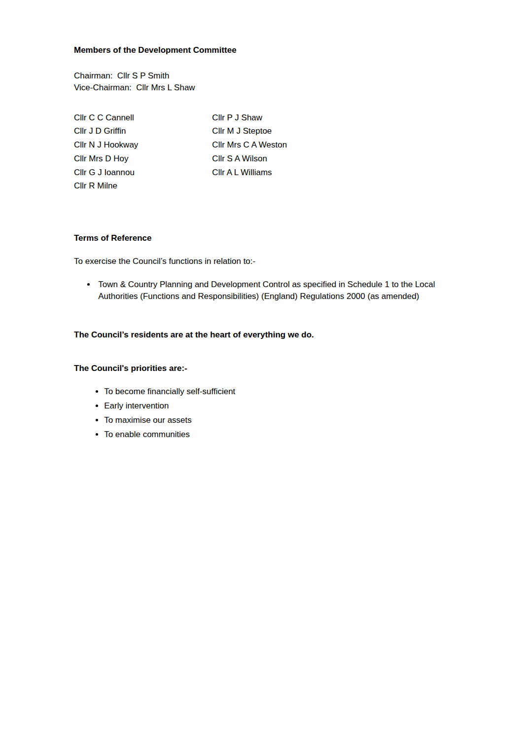Members of the Development Committee
Chairman: Cllr S P Smith
Vice-Chairman: Cllr Mrs L Shaw
| Cllr C C Cannell | Cllr P J Shaw |
| Cllr J D Griffin | Cllr M J Steptoe |
| Cllr N J Hookway | Cllr Mrs C A Weston |
| Cllr Mrs D Hoy | Cllr S A Wilson |
| Cllr G J Ioannou | Cllr A L Williams |
| Cllr R Milne | |
Terms of Reference
To exercise the Council’s functions in relation to:-
Town & Country Planning and Development Control as specified in Schedule 1 to the Local Authorities (Functions and Responsibilities) (England) Regulations 2000 (as amended)
The Council’s residents are at the heart of everything we do.
The Council's priorities are:-
To become financially self-sufficient
Early intervention
To maximise our assets
To enable communities